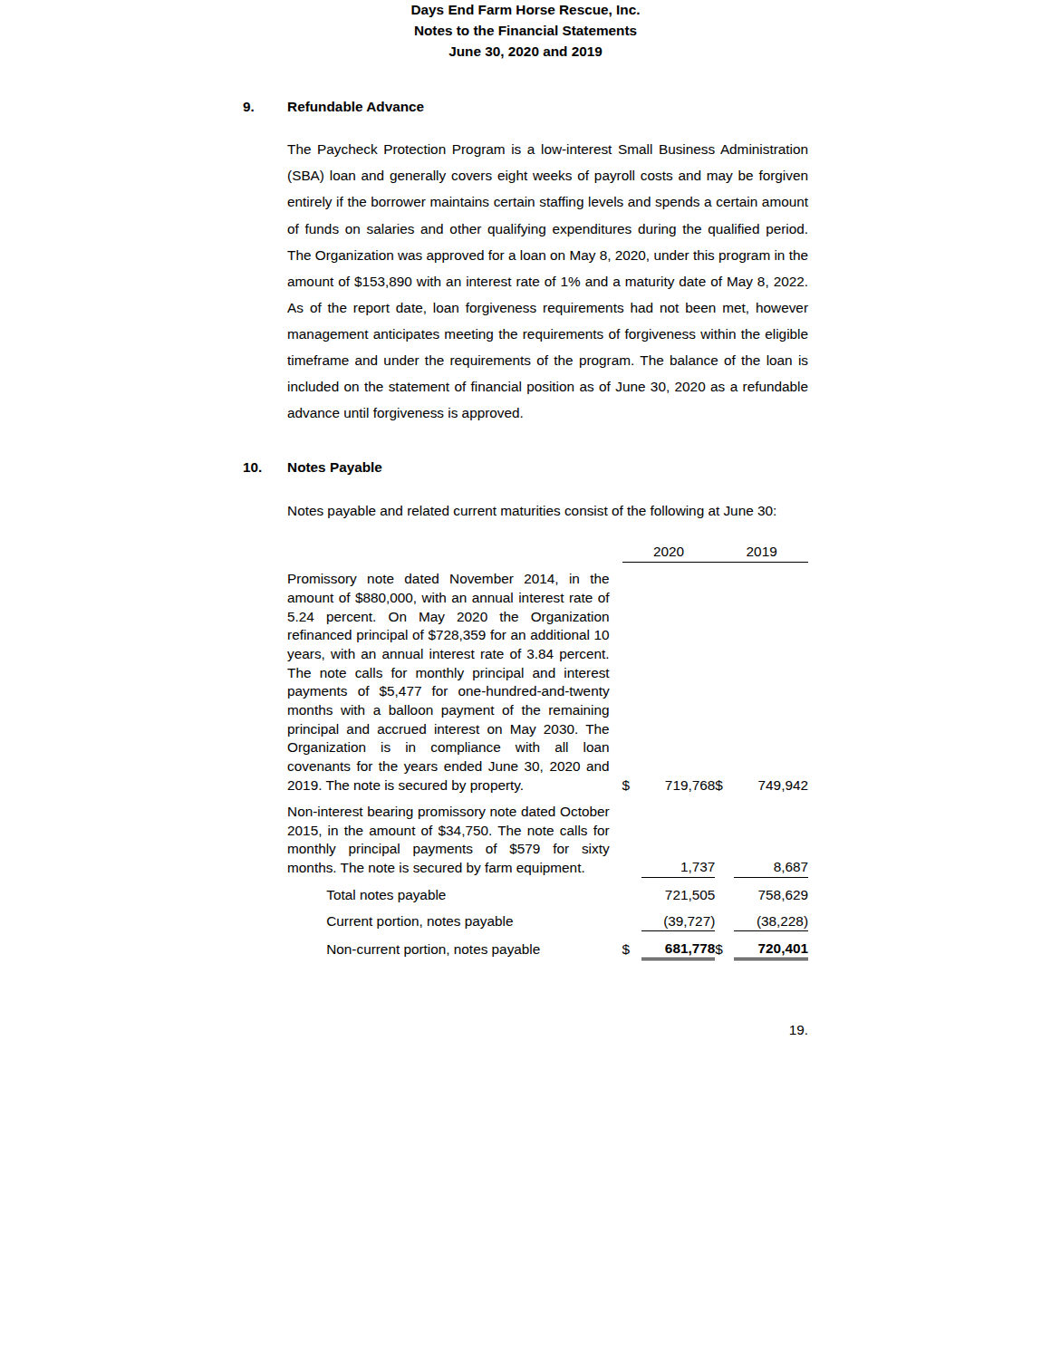Days End Farm Horse Rescue, Inc.
Notes to the Financial Statements
June 30, 2020 and 2019
9. Refundable Advance
The Paycheck Protection Program is a low-interest Small Business Administration (SBA) loan and generally covers eight weeks of payroll costs and may be forgiven entirely if the borrower maintains certain staffing levels and spends a certain amount of funds on salaries and other qualifying expenditures during the qualified period. The Organization was approved for a loan on May 8, 2020, under this program in the amount of $153,890 with an interest rate of 1% and a maturity date of May 8, 2022. As of the report date, loan forgiveness requirements had not been met, however management anticipates meeting the requirements of forgiveness within the eligible timeframe and under the requirements of the program. The balance of the loan is included on the statement of financial position as of June 30, 2020 as a refundable advance until forgiveness is approved.
10. Notes Payable
Notes payable and related current maturities consist of the following at June 30:
| | 2020 | 2019 |
| Promissory note dated November 2014, in the amount of $880,000, with an annual interest rate of 5.24 percent. On May 2020 the Organization refinanced principal of $728,359 for an additional 10 years, with an annual interest rate of 3.84 percent. The note calls for monthly principal and interest payments of $5,477 for one-hundred-and-twenty months with a balloon payment of the remaining principal and accrued interest on May 2030. The Organization is in compliance with all loan covenants for the years ended June 30, 2020 and 2019. The note is secured by property. | $ | 719,768 | $ | 749,942 |
| Non-interest bearing promissory note dated October 2015, in the amount of $34,750. The note calls for monthly principal payments of $579 for sixty months. The note is secured by farm equipment. | | 1,737 | | 8,687 |
| Total notes payable | | 721,505 | | 758,629 |
| Current portion, notes payable | | (39,727) | | (38,228) |
| Non-current portion, notes payable | $ | 681,778 | $ | 720,401 |
19.